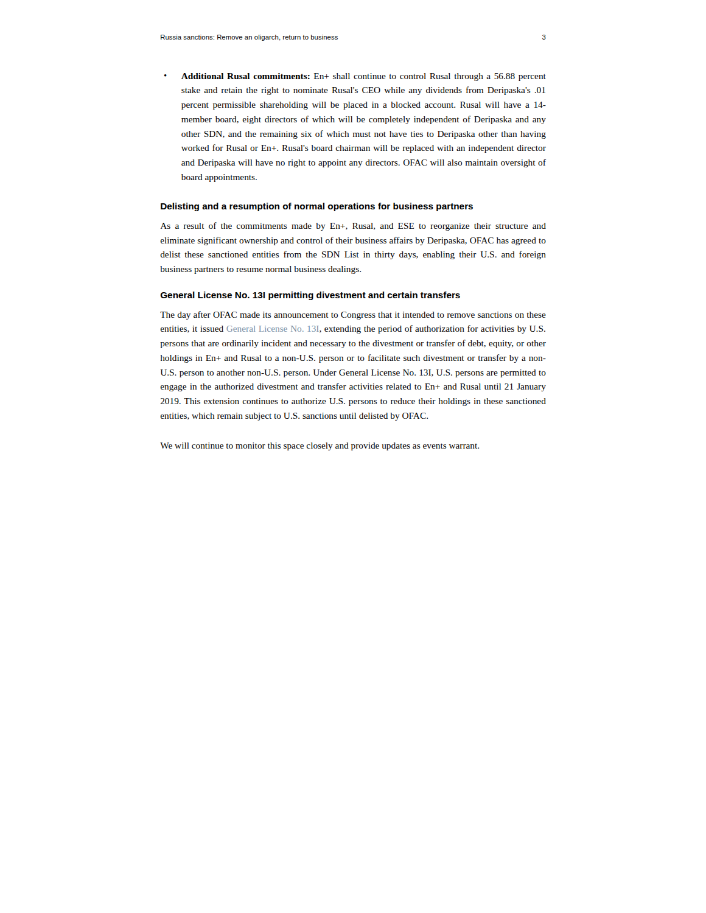Russia sanctions: Remove an oligarch, return to business 3
Additional Rusal commitments: En+ shall continue to control Rusal through a 56.88 percent stake and retain the right to nominate Rusal's CEO while any dividends from Deripaska's .01 percent permissible shareholding will be placed in a blocked account. Rusal will have a 14-member board, eight directors of which will be completely independent of Deripaska and any other SDN, and the remaining six of which must not have ties to Deripaska other than having worked for Rusal or En+. Rusal's board chairman will be replaced with an independent director and Deripaska will have no right to appoint any directors. OFAC will also maintain oversight of board appointments.
Delisting and a resumption of normal operations for business partners
As a result of the commitments made by En+, Rusal, and ESE to reorganize their structure and eliminate significant ownership and control of their business affairs by Deripaska, OFAC has agreed to delist these sanctioned entities from the SDN List in thirty days, enabling their U.S. and foreign business partners to resume normal business dealings.
General License No. 13I permitting divestment and certain transfers
The day after OFAC made its announcement to Congress that it intended to remove sanctions on these entities, it issued General License No. 13I, extending the period of authorization for activities by U.S. persons that are ordinarily incident and necessary to the divestment or transfer of debt, equity, or other holdings in En+ and Rusal to a non-U.S. person or to facilitate such divestment or transfer by a non-U.S. person to another non-U.S. person. Under General License No. 13I, U.S. persons are permitted to engage in the authorized divestment and transfer activities related to En+ and Rusal until 21 January 2019. This extension continues to authorize U.S. persons to reduce their holdings in these sanctioned entities, which remain subject to U.S. sanctions until delisted by OFAC.
We will continue to monitor this space closely and provide updates as events warrant.